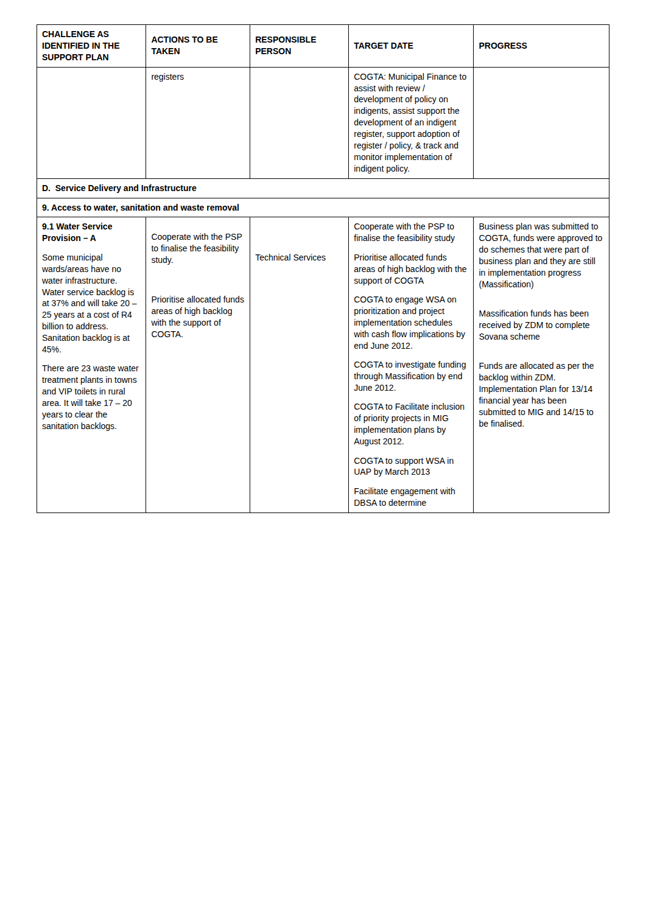| CHALLENGE AS IDENTIFIED IN THE SUPPORT PLAN | ACTIONS TO BE TAKEN | RESPONSIBLE PERSON | TARGET DATE | PROGRESS |
| --- | --- | --- | --- | --- |
| | registers | | COGTA: Municipal Finance to assist with review / development of policy on indigents, assist support the development of an indigent register, support adoption of register / policy, & track and monitor implementation of indigent policy. | |
| D. Service Delivery and Infrastructure |
| 9. Access to water, sanitation and waste removal |
| 9.1 Water Service Provision – A Some municipal wards/areas have no water infrastructure. Water service backlog is at 37% and will take 20 – 25 years at a cost of R4 billion to address. Sanitation backlog is at 45%. There are 23 waste water treatment plants in towns and VIP toilets in rural area. It will take 17 – 20 years to clear the sanitation backlogs. | Cooperate with the PSP to finalise the feasibility study. Prioritise allocated funds areas of high backlog with the support of COGTA. | Technical Services | Cooperate with the PSP to finalise the feasibility study Prioritise allocated funds areas of high backlog with the support of COGTA COGTA to engage WSA on prioritization and project implementation schedules with cash flow implications by end June 2012. COGTA to investigate funding through Massification by end June 2012. COGTA to Facilitate inclusion of priority projects in MIG implementation plans by August 2012. COGTA to support WSA in UAP by March 2013 Facilitate engagement with DBSA to determine | Business plan was submitted to COGTA, funds were approved to do schemes that were part of business plan and they are still in implementation progress (Massification) Massification funds has been received by ZDM to complete Sovana scheme Funds are allocated as per the backlog within ZDM. Implementation Plan for 13/14 financial year has been submitted to MIG and 14/15 to be finalised. |